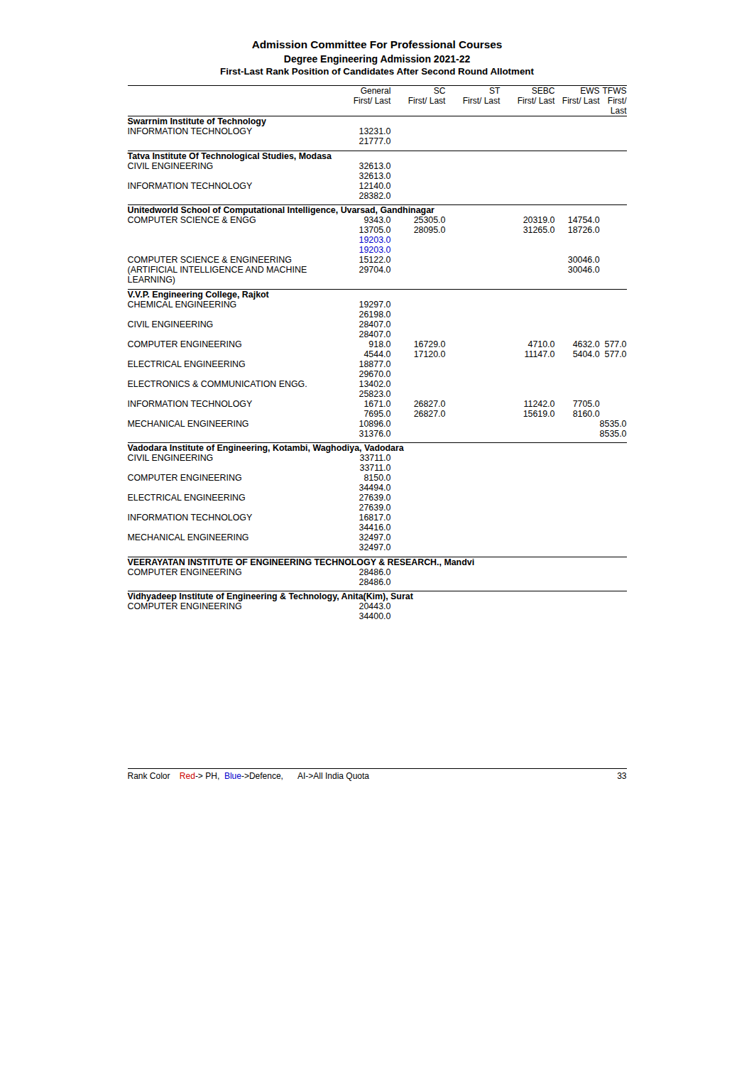Admission Committee For Professional Courses
Degree Engineering Admission 2021-22
First-Last Rank Position of Candidates After Second Round Allotment
| | General First/ Last | SC First/ Last | ST First/ Last | SEBC First/ Last | EWS First/ Last | TFWS First/ Last |
| Swarrnim Institute of Technology |
| INFORMATION TECHNOLOGY | 13231.0 | | | | | |
| | 21777.0 | | | | | |
| Tatva Institute Of Technological Studies, Modasa |
| CIVIL ENGINEERING | 32613.0 | | | | | |
| | 32613.0 | | | | | |
| INFORMATION TECHNOLOGY | 12140.0 | | | | | |
| | 28382.0 | | | | | |
| Unitedworld School of Computational Intelligence, Uvarsad, Gandhinagar |
| COMPUTER SCIENCE & ENGG | 9343.0 | 25305.0 | | 20319.0 | 14754.0 | |
| | 13705.0 | 28095.0 | | 31265.0 | 18726.0 | |
| | 19203.0 | | | | | |
| | 19203.0 | | | | | |
| COMPUTER SCIENCE & ENGINEERING (ARTIFICIAL INTELLIGENCE AND MACHINE LEARNING) | 15122.0 29704.0 | | | | 30046.0 30046.0 | |
| V.V.P. Engineering College, Rajkot |
| CHEMICAL ENGINEERING | 19297.0 | | | | | |
| | 26198.0 | | | | | |
| CIVIL ENGINEERING | 28407.0 | | | | | |
| | 28407.0 | | | | | |
| COMPUTER ENGINEERING | 918.0 | 16729.0 | | 4710.0 | 4632.0 | 577.0 |
| | 4544.0 | 17120.0 | | 11147.0 | 5404.0 | 577.0 |
| ELECTRICAL ENGINEERING | 18877.0 | | | | | |
| | 29670.0 | | | | | |
| ELECTRONICS & COMMUNICATION ENGG. | 13402.0 | | | | | |
| | 25823.0 | | | | | |
| INFORMATION TECHNOLOGY | 1671.0 | 26827.0 | | 11242.0 | 7705.0 | |
| | 7695.0 | 26827.0 | | 15619.0 | 8160.0 | |
| MECHANICAL ENGINEERING | 10896.0 | | | | | 8535.0 |
| | 31376.0 | | | | | 8535.0 |
| Vadodara Institute of Engineering, Kotambi, Waghodiya, Vadodara |
| CIVIL ENGINEERING | 33711.0 | | | | | |
| | 33711.0 | | | | | |
| COMPUTER ENGINEERING | 8150.0 | | | | | |
| | 34494.0 | | | | | |
| ELECTRICAL ENGINEERING | 27639.0 | | | | | |
| | 27639.0 | | | | | |
| INFORMATION TECHNOLOGY | 16817.0 | | | | | |
| | 34416.0 | | | | | |
| MECHANICAL ENGINEERING | 32497.0 | | | | | |
| | 32497.0 | | | | | |
| VEERAYATAN INSTITUTE OF ENGINEERING TECHNOLOGY & RESEARCH., Mandvi |
| COMPUTER ENGINEERING | 28486.0 | | | | | |
| | 28486.0 | | | | | |
| Vidhyadeep Institute of Engineering & Technology, Anita(Kim), Surat |
| COMPUTER ENGINEERING | 20443.0 | | | | | |
| | 34400.0 | | | | | |
Rank Color Red-> PH, Blue->Defence, AI->All India Quota
33